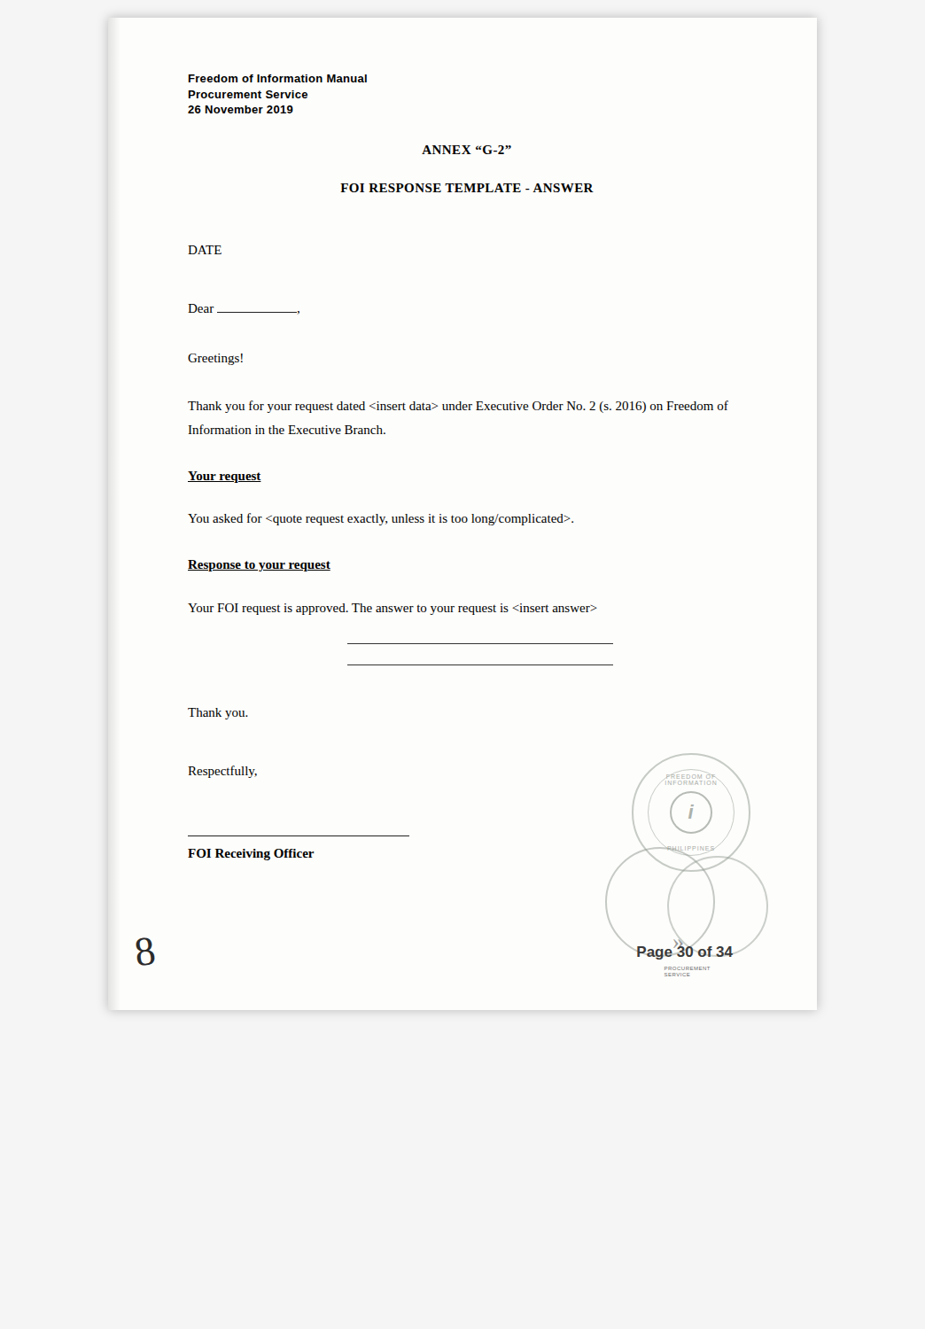Freedom of Information Manual
Procurement Service
26 November 2019
ANNEX “G-2”
FOI RESPONSE TEMPLATE - ANSWER
DATE
Dear ,
Greetings!
Thank you for your request dated <insert data> under Executive Order No. 2 (s. 2016) on Freedom of Information in the Executive Branch.
Your request
You asked for <quote request exactly, unless it is too long/complicated>.
Response to your request
Your FOI request is approved. The answer to your request is <insert answer>
Thank you.
Respectfully,
FOI Receiving Officer
FREEDOM OF INFORMATION
i
PHILIPPINES
»
Page 30 of 34
PROCUREMENT
SERVICE
8